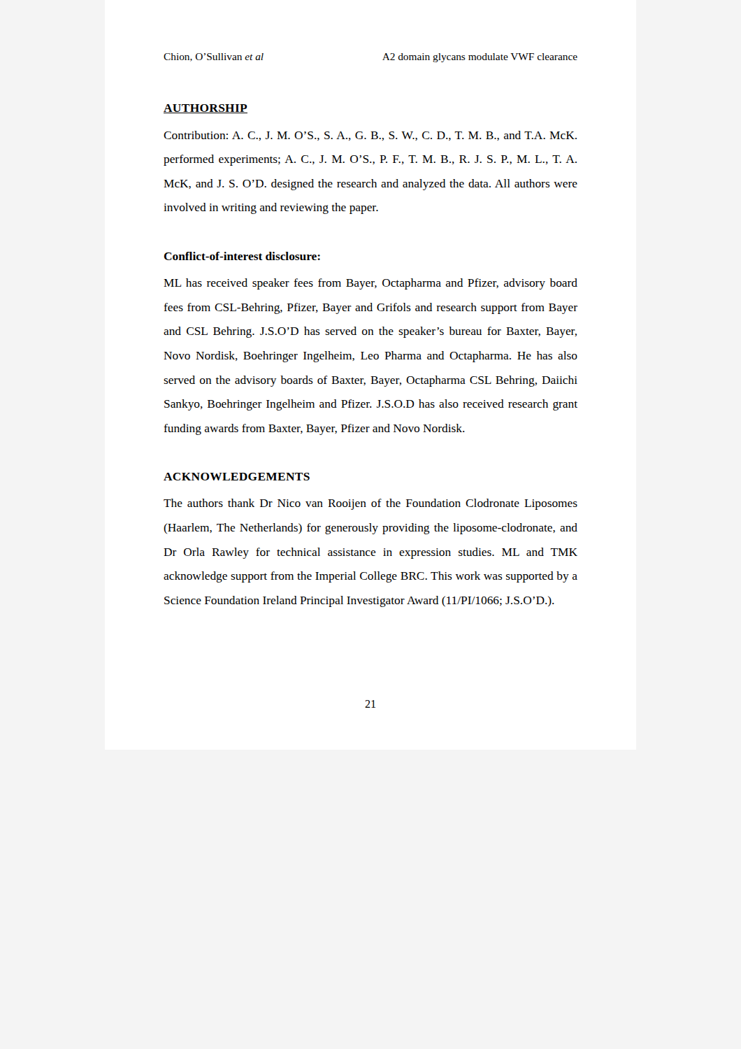Chion, O’Sullivan et al A2 domain glycans modulate VWF clearance
AUTHORSHIP
Contribution: A. C., J. M. O’S., S. A., G. B., S. W., C. D., T. M. B., and T.A. McK. performed experiments; A. C., J. M. O’S., P. F., T. M. B., R. J. S. P., M. L., T. A. McK, and J. S. O’D. designed the research and analyzed the data. All authors were involved in writing and reviewing the paper.
Conflict-of-interest disclosure:
ML has received speaker fees from Bayer, Octapharma and Pfizer, advisory board fees from CSL-Behring, Pfizer, Bayer and Grifols and research support from Bayer and CSL Behring. J.S.O’D has served on the speaker’s bureau for Baxter, Bayer, Novo Nordisk, Boehringer Ingelheim, Leo Pharma and Octapharma. He has also served on the advisory boards of Baxter, Bayer, Octapharma CSL Behring, Daiichi Sankyo, Boehringer Ingelheim and Pfizer. J.S.O.D has also received research grant funding awards from Baxter, Bayer, Pfizer and Novo Nordisk.
ACKNOWLEDGEMENTS
The authors thank Dr Nico van Rooijen of the Foundation Clodronate Liposomes (Haarlem, The Netherlands) for generously providing the liposome-clodronate, and Dr Orla Rawley for technical assistance in expression studies. ML and TMK acknowledge support from the Imperial College BRC. This work was supported by a Science Foundation Ireland Principal Investigator Award (11/PI/1066; J.S.O’D.).
21